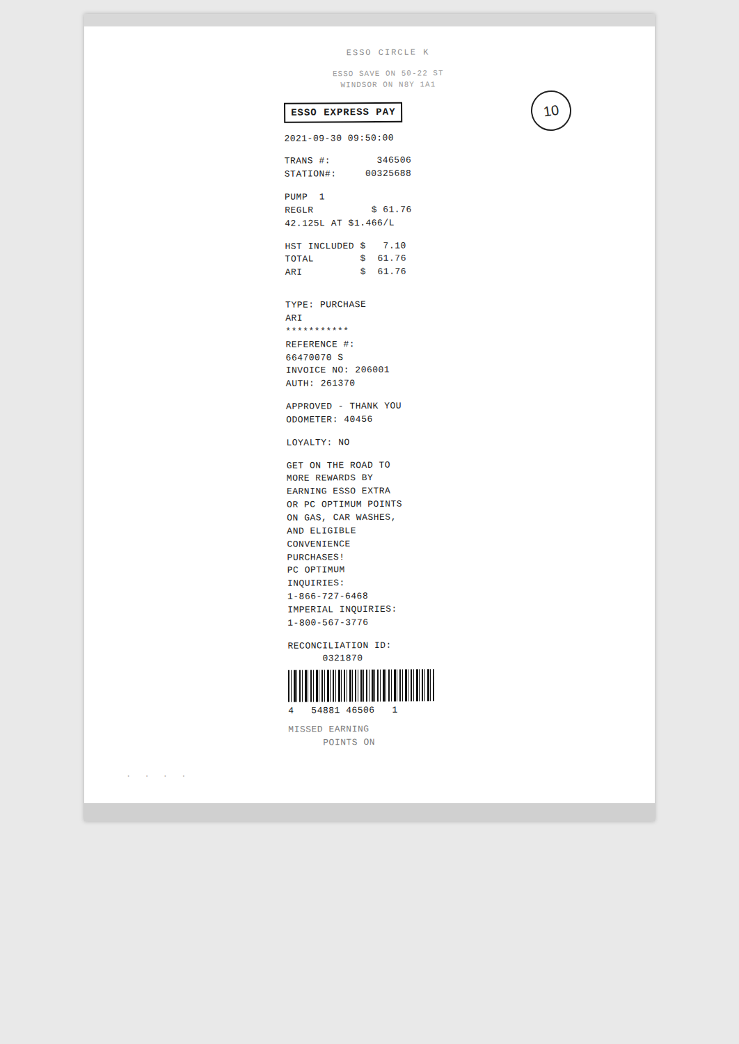10
ESSO CIRCLE K
ESSO SAVE ON 50-22 ST
WINDSOR ON N8Y 1A1
ESSO EXPRESS PAY
2021-09-30 09:50:00
TRANS #: 346506
STATION#: 00325688
PUMP 1
REGLR $ 61.76
42.125L AT $1.466/L
HST INCLUDED $ 7.10
TOTAL $ 61.76
ARI $ 61.76
TYPE: PURCHASE
ARI
***********
REFERENCE #:
66470070 S
INVOICE NO: 206001
AUTH: 261370
APPROVED - THANK YOU
ODOMETER: 40456
LOYALTY: NO
GET ON THE ROAD TO
MORE REWARDS BY
EARNING ESSO EXTRA
OR PC OPTIMUM POINTS
ON GAS, CAR WASHES,
AND ELIGIBLE
CONVENIENCE
PURCHASES!
PC OPTIMUM
INQUIRIES:
1-866-727-6468
IMPERIAL INQUIRIES:
1-800-567-3776
RECONCILIATION ID:
0321870
4 54881 46506 1
MISSED EARNING
POINTS ON
. . . .